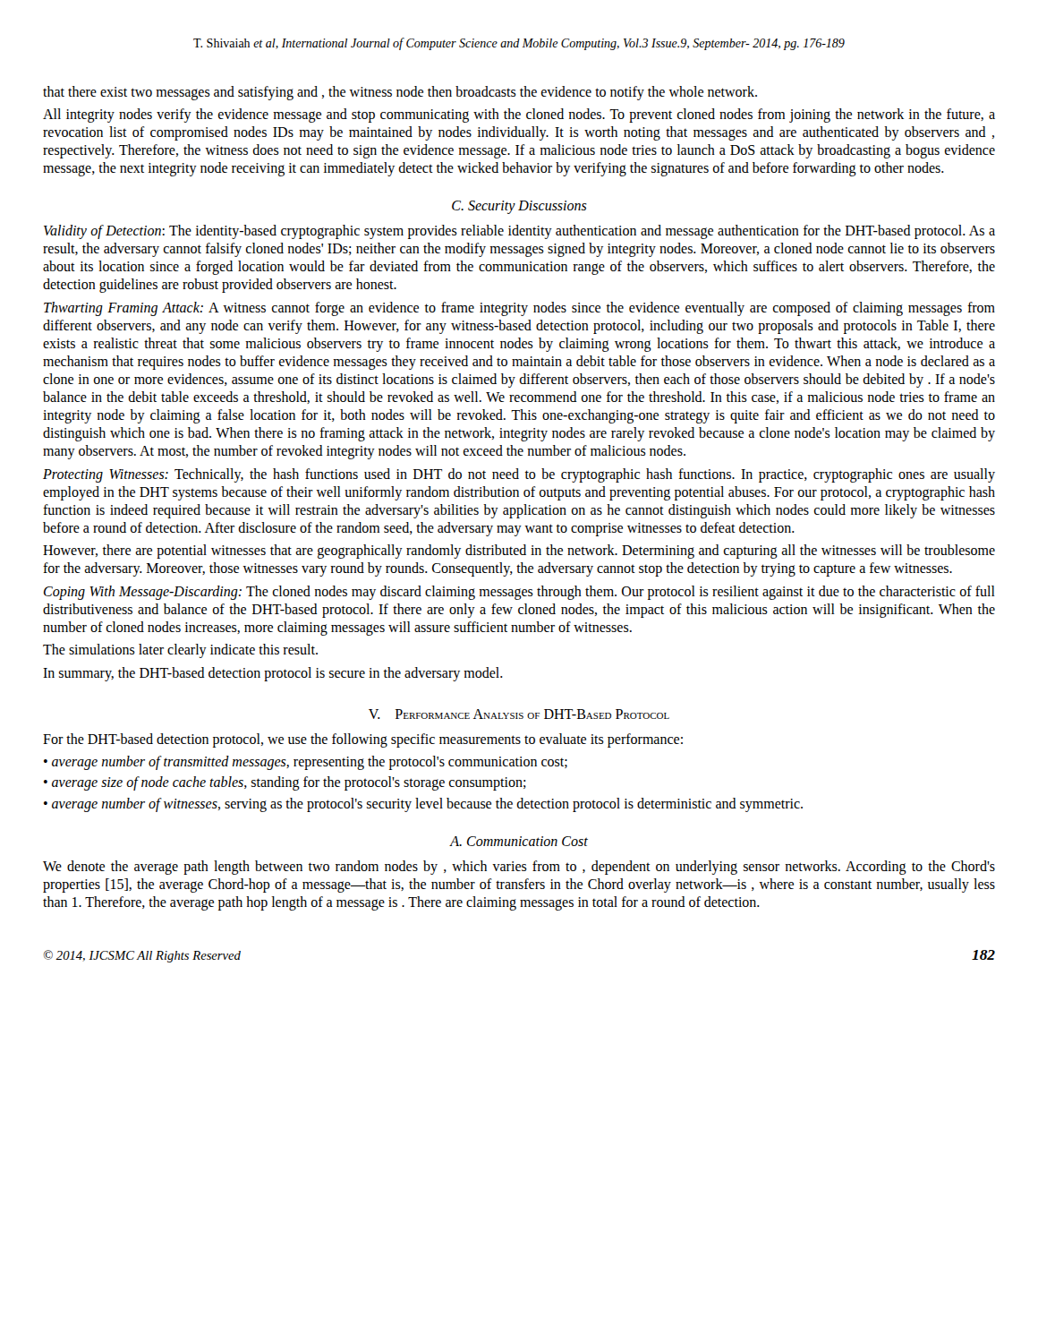T. Shivaiah et al, International Journal of Computer Science and Mobile Computing, Vol.3 Issue.9, September- 2014, pg. 176-189
that there exist two messages and satisfying and , the witness node then broadcasts the evidence to notify the whole network.
All integrity nodes verify the evidence message and stop communicating with the cloned nodes. To prevent cloned nodes from joining the network in the future, a revocation list of compromised nodes IDs may be maintained by nodes individually. It is worth noting that messages and are authenticated by observers and , respectively. Therefore, the witness does not need to sign the evidence message. If a malicious node tries to launch a DoS attack by broadcasting a bogus evidence message, the next integrity node receiving it can immediately detect the wicked behavior by verifying the signatures of and before forwarding to other nodes.
C. Security Discussions
Validity of Detection: The identity-based cryptographic system provides reliable identity authentication and message authentication for the DHT-based protocol. As a result, the adversary cannot falsify cloned nodes' IDs; neither can the modify messages signed by integrity nodes. Moreover, a cloned node cannot lie to its observers about its location since a forged location would be far deviated from the communication range of the observers, which suffices to alert observers. Therefore, the detection guidelines are robust provided observers are honest.
Thwarting Framing Attack: A witness cannot forge an evidence to frame integrity nodes since the evidence eventually are composed of claiming messages from different observers, and any node can verify them. However, for any witness-based detection protocol, including our two proposals and protocols in Table I, there exists a realistic threat that some malicious observers try to frame innocent nodes by claiming wrong locations for them. To thwart this attack, we introduce a mechanism that requires nodes to buffer evidence messages they received and to maintain a debit table for those observers in evidence. When a node is declared as a clone in one or more evidences, assume one of its distinct locations is claimed by different observers, then each of those observers should be debited by . If a node's balance in the debit table exceeds a threshold, it should be revoked as well. We recommend one for the threshold. In this case, if a malicious node tries to frame an integrity node by claiming a false location for it, both nodes will be revoked. This one-exchanging-one strategy is quite fair and efficient as we do not need to distinguish which one is bad. When there is no framing attack in the network, integrity nodes are rarely revoked because a clone node's location may be claimed by many observers. At most, the number of revoked integrity nodes will not exceed the number of malicious nodes.
Protecting Witnesses: Technically, the hash functions used in DHT do not need to be cryptographic hash functions. In practice, cryptographic ones are usually employed in the DHT systems because of their well uniformly random distribution of outputs and preventing potential abuses. For our protocol, a cryptographic hash function is indeed required because it will restrain the adversary's abilities by application on as he cannot distinguish which nodes could more likely be witnesses before a round of detection. After disclosure of the random seed, the adversary may want to comprise witnesses to defeat detection.
However, there are potential witnesses that are geographically randomly distributed in the network. Determining and capturing all the witnesses will be troublesome for the adversary. Moreover, those witnesses vary round by rounds. Consequently, the adversary cannot stop the detection by trying to capture a few witnesses.
Coping With Message-Discarding: The cloned nodes may discard claiming messages through them. Our protocol is resilient against it due to the characteristic of full distributiveness and balance of the DHT-based protocol. If there are only a few cloned nodes, the impact of this malicious action will be insignificant. When the number of cloned nodes increases, more claiming messages will assure sufficient number of witnesses.
The simulations later clearly indicate this result.
In summary, the DHT-based detection protocol is secure in the adversary model.
V. Performance Analysis of DHT-Based Protocol
For the DHT-based detection protocol, we use the following specific measurements to evaluate its performance:
average number of transmitted messages, representing the protocol's communication cost;
average size of node cache tables, standing for the protocol's storage consumption;
average number of witnesses, serving as the protocol's security level because the detection protocol is deterministic and symmetric.
A. Communication Cost
We denote the average path length between two random nodes by , which varies from to , dependent on underlying sensor networks. According to the Chord's properties [15], the average Chord-hop of a message—that is, the number of transfers in the Chord overlay network—is , where is a constant number, usually less than 1. Therefore, the average path hop length of a message is . There are claiming messages in total for a round of detection.
© 2014, IJCSMC All Rights Reserved 182